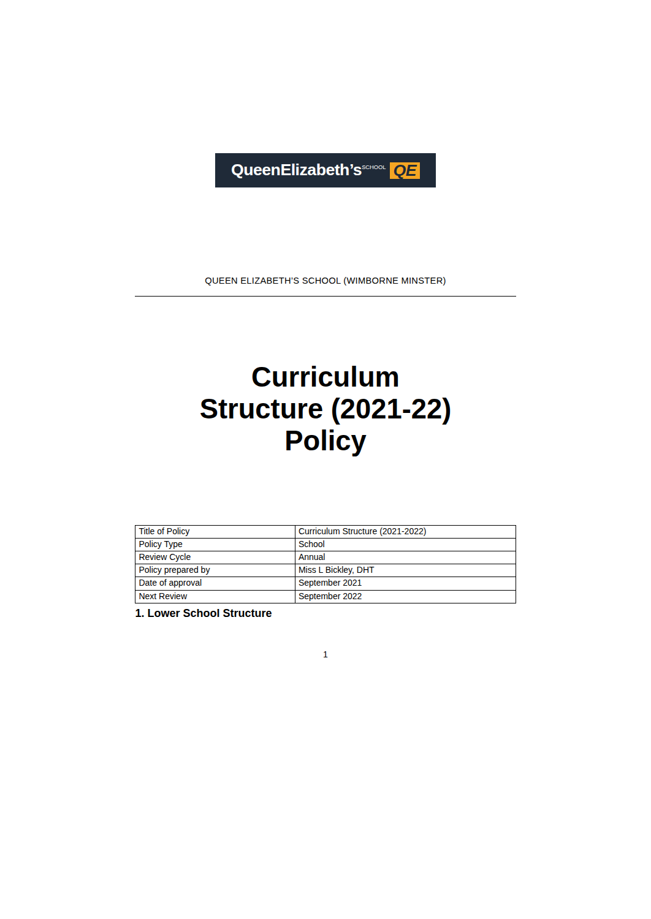QueenElizabeth’sSCHOOL QE
QUEEN ELIZABETH’S SCHOOL (WIMBORNE MINSTER)
Curriculum
Structure (2021-22)
Policy
| Title of Policy | Curriculum Structure (2021-2022) |
| Policy Type | School |
| Review Cycle | Annual |
| Policy prepared by | Miss L Bickley, DHT |
| Date of approval | September 2021 |
| Next Review | September 2022 |
1. Lower School Structure
1